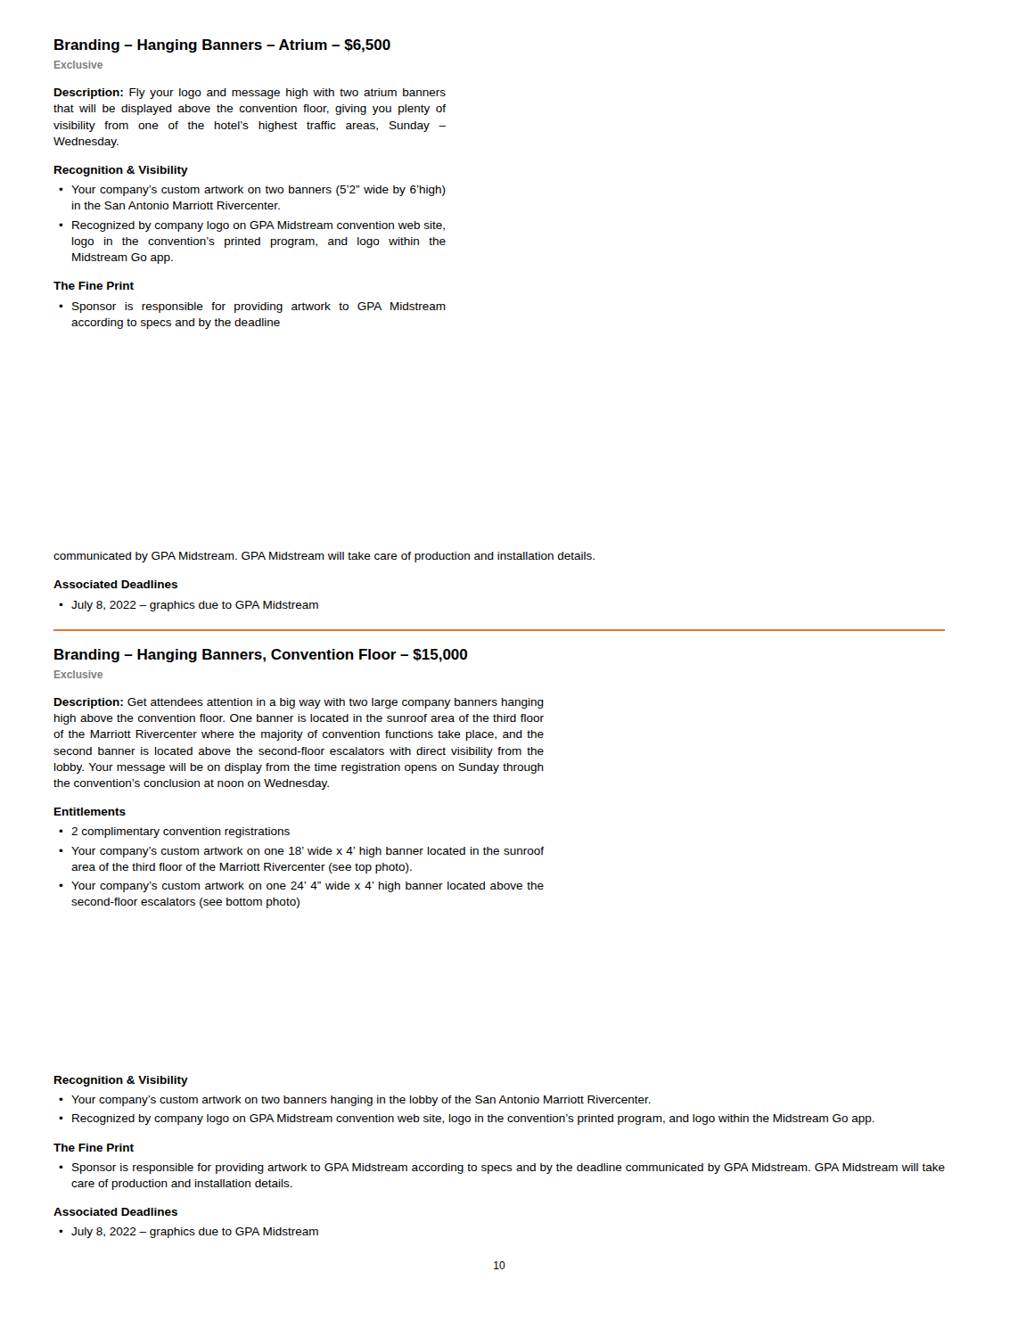Branding – Hanging Banners – Atrium – $6,500
Exclusive
Description: Fly your logo and message high with two atrium banners that will be displayed above the convention floor, giving you plenty of visibility from one of the hotel’s highest traffic areas, Sunday – Wednesday.
Recognition & Visibility
Your company’s custom artwork on two banners (5’2” wide by 6’high) in the San Antonio Marriott Rivercenter.
Recognized by company logo on GPA Midstream convention web site, logo in the convention’s printed program, and logo within the Midstream Go app.
The Fine Print
Sponsor is responsible for providing artwork to GPA Midstream according to specs and by the deadline
communicated by GPA Midstream. GPA Midstream will take care of production and installation details.
Associated Deadlines
July 8, 2022 – graphics due to GPA Midstream
Branding – Hanging Banners, Convention Floor – $15,000
Exclusive
Description: Get attendees attention in a big way with two large company banners hanging high above the convention floor. One banner is located in the sunroof area of the third floor of the Marriott Rivercenter where the majority of convention functions take place, and the second banner is located above the second-floor escalators with direct visibility from the lobby. Your message will be on display from the time registration opens on Sunday through the convention’s conclusion at noon on Wednesday.
Entitlements
2 complimentary convention registrations
Your company’s custom artwork on one 18’ wide x 4’ high banner located in the sunroof area of the third floor of the Marriott Rivercenter (see top photo).
Your company’s custom artwork on one 24’ 4” wide x 4’ high banner located above the second-floor escalators (see bottom photo)
Recognition & Visibility
Your company’s custom artwork on two banners hanging in the lobby of the San Antonio Marriott Rivercenter.
Recognized by company logo on GPA Midstream convention web site, logo in the convention’s printed program, and logo within the Midstream Go app.
The Fine Print
Sponsor is responsible for providing artwork to GPA Midstream according to specs and by the deadline communicated by GPA Midstream. GPA Midstream will take care of production and installation details.
Associated Deadlines
July 8, 2022 – graphics due to GPA Midstream
10